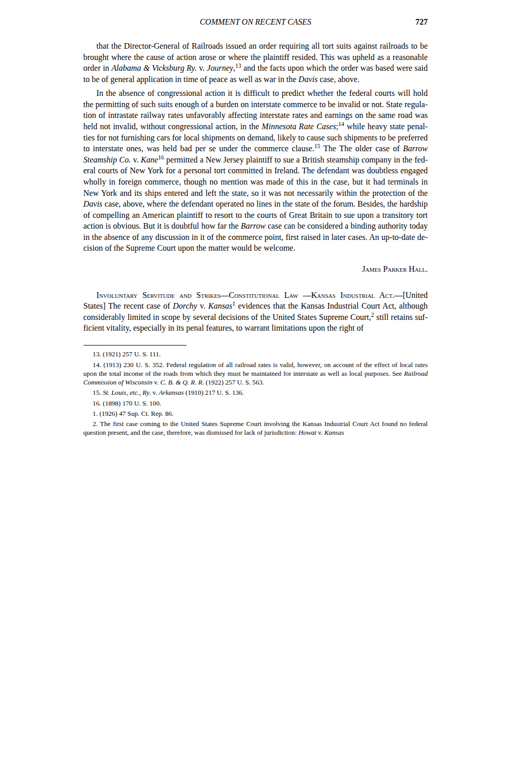727 COMMENT ON RECENT CASES
that the Director-General of Railroads issued an order requiring all tort suits against railroads to be brought where the cause of action arose or where the plaintiff resided. This was upheld as a reasonable order in Alabama & Vicksburg Ry. v. Journey,13 and the facts upon which the order was based were said to be of general application in time of peace as well as war in the Davis case, above.
In the absence of congressional action it is difficult to predict whether the federal courts will hold the permitting of such suits enough of a burden on interstate commerce to be invalid or not. State regulation of intrastate railway rates unfavorably affecting interstate rates and earnings on the same road was held not invalid, without congressional action, in the Minnesota Rate Cases;14 while heavy state penalties for not furnishing cars for local shipments on demand, likely to cause such shipments to be preferred to interstate ones, was held bad per se under the commerce clause.15 The The older case of Barrow Steamship Co. v. Kane16 permitted a New Jersey plaintiff to sue a British steamship company in the federal courts of New York for a personal tort committed in Ireland. The defendant was doubtless engaged wholly in foreign commerce, though no mention was made of this in the case, but it had terminals in New York and its ships entered and left the state, so it was not necessarily within the protection of the Davis case, above, where the defendant operated no lines in the state of the forum. Besides, the hardship of compelling an American plaintiff to resort to the courts of Great Britain to sue upon a transitory tort action is obvious. But it is doubtful how far the Barrow case can be considered a binding authority today in the absence of any discussion in it of the commerce point, first raised in later cases. An up-to-date decision of the Supreme Court upon the matter would be welcome.
James Parker Hall.
Involuntary Servitude and Strikes—Constitutional Law —Kansas Industrial Act.—[United States] The recent case of Dorchy v. Kansas1 evidences that the Kansas Industrial Court Act, although considerably limited in scope by several decisions of the United States Supreme Court,2 still retains sufficient vitality, especially in its penal features, to warrant limitations upon the right of
13. (1921) 257 U. S. 111.
14. (1913) 230 U. S. 352. Federal regulation of all railroad rates is valid, however, on account of the effect of local rates upon the total income of the roads from which they must be maintained for interstate as well as local purposes. See Railroad Commission of Wisconsin v. C. B. & Q. R. R. (1922) 257 U. S. 563.
15. St. Louis, etc., Ry. v. Arkansas (1910) 217 U. S. 136.
16. (1898) 170 U. S. 100.
1. (1926) 47 Sup. Ct. Rep. 86.
2. The first case coming to the United States Supreme Court involving the Kansas Industrial Court Act found no federal question present, and the case, therefore, was dismissed for lack of jurisdiction: Howat v. Kansas